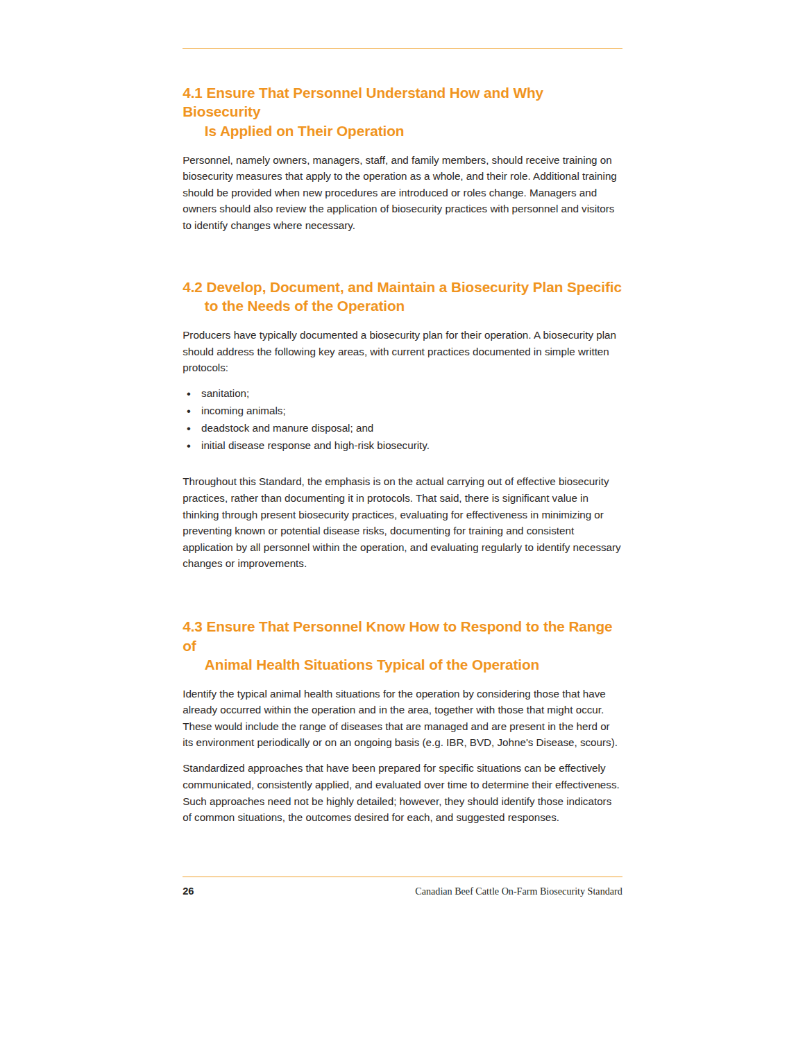4.1 Ensure That Personnel Understand How and Why BiosecurityIs Applied on Their Operation
Personnel, namely owners, managers, staff, and family members, should receive training on biosecurity measures that apply to the operation as a whole, and their role. Additional training should be provided when new procedures are introduced or roles change. Managers and owners should also review the application of biosecurity practices with personnel and visitors to identify changes where necessary.
4.2 Develop, Document, and Maintain a Biosecurity Plan Specificto the Needs of the Operation
Producers have typically documented a biosecurity plan for their operation. A biosecurity plan should address the following key areas, with current practices documented in simple written protocols:
sanitation;
incoming animals;
deadstock and manure disposal; and
initial disease response and high-risk biosecurity.
Throughout this Standard, the emphasis is on the actual carrying out of effective biosecurity practices, rather than documenting it in protocols. That said, there is significant value in thinking through present biosecurity practices, evaluating for effectiveness in minimizing or preventing known or potential disease risks, documenting for training and consistent application by all personnel within the operation, and evaluating regularly to identify necessary changes or improvements.
4.3 Ensure That Personnel Know How to Respond to the Range ofAnimal Health Situations Typical of the Operation
Identify the typical animal health situations for the operation by considering those that have already occurred within the operation and in the area, together with those that might occur. These would include the range of diseases that are managed and are present in the herd or its environment periodically or on an ongoing basis (e.g. IBR, BVD, Johne's Disease, scours).
Standardized approaches that have been prepared for specific situations can be effectively communicated, consistently applied, and evaluated over time to determine their effectiveness. Such approaches need not be highly detailed; however, they should identify those indicators of common situations, the outcomes desired for each, and suggested responses.
26 Canadian Beef Cattle On-Farm Biosecurity Standard